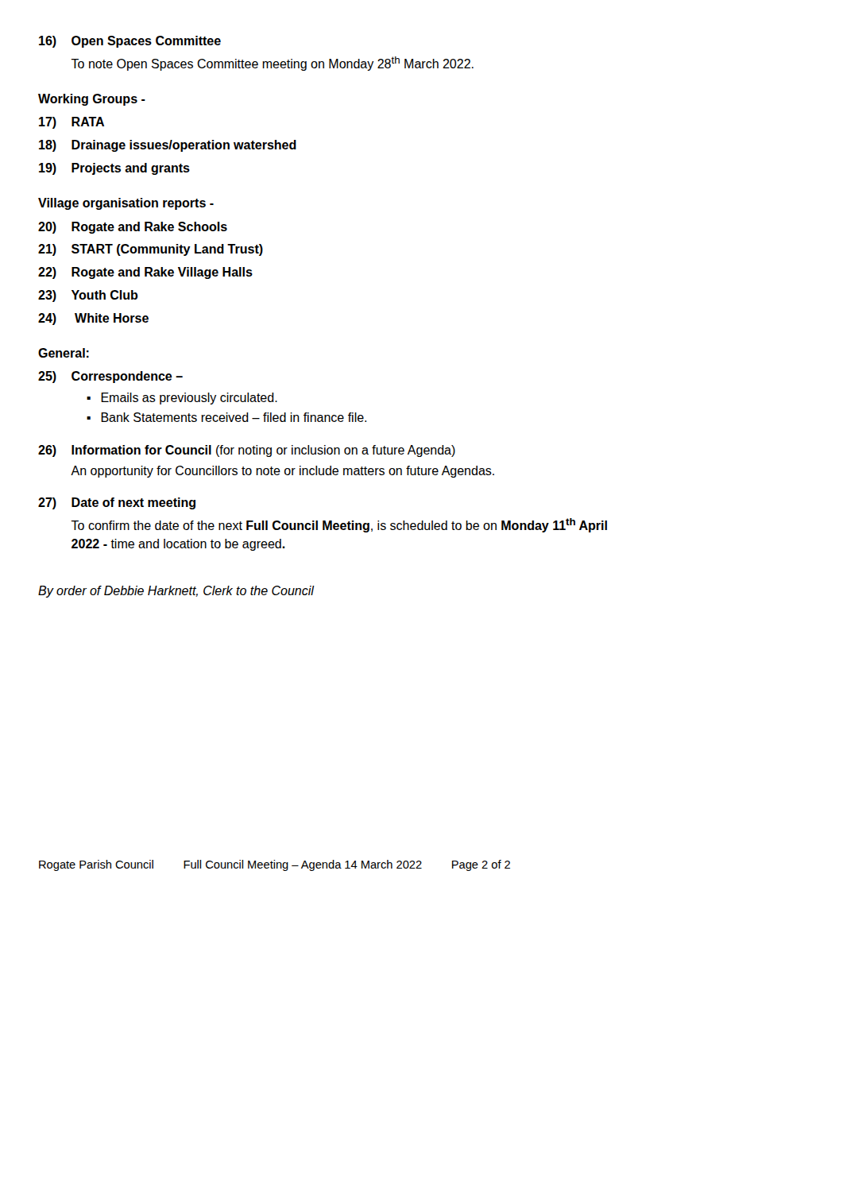16) Open Spaces Committee To note Open Spaces Committee meeting on Monday 28th March 2022.
Working Groups -
17) RATA
18) Drainage issues/operation watershed
19) Projects and grants
Village organisation reports -
20) Rogate and Rake Schools
21) START (Community Land Trust)
22) Rogate and Rake Village Halls
23) Youth Club
24) White Horse
General:
25) Correspondence –
Emails as previously circulated.
Bank Statements received – filed in finance file.
26) Information for Council (for noting or inclusion on a future Agenda) An opportunity for Councillors to note or include matters on future Agendas.
27) Date of next meeting To confirm the date of the next Full Council Meeting, is scheduled to be on Monday 11th April 2022 - time and location to be agreed.
By order of Debbie Harknett, Clerk to the Council
Rogate Parish Council Full Council Meeting – Agenda 14 March 2022 Page 2 of 2